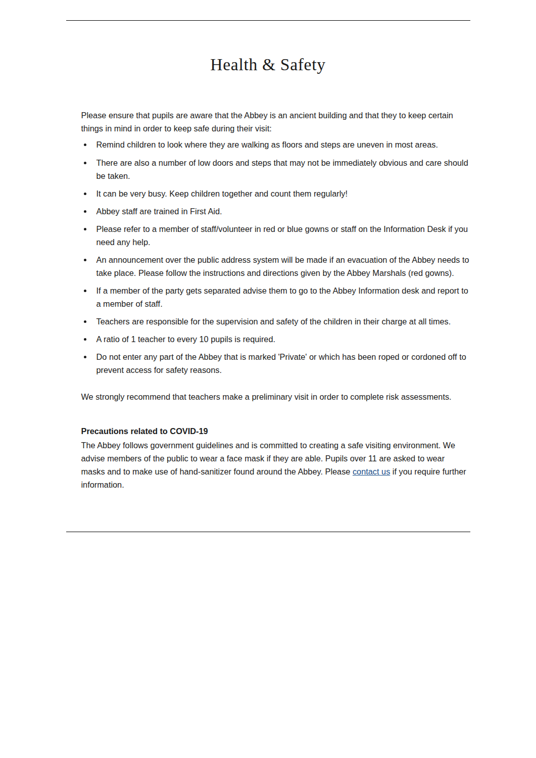Health & Safety
Please ensure that pupils are aware that the Abbey is an ancient building and that they to keep certain things in mind in order to keep safe during their visit:
Remind children to look where they are walking as floors and steps are uneven in most areas.
There are also a number of low doors and steps that may not be immediately obvious and care should be taken.
It can be very busy. Keep children together and count them regularly!
Abbey staff are trained in First Aid.
Please refer to a member of staff/volunteer in red or blue gowns or staff on the Information Desk if you need any help.
An announcement over the public address system will be made if an evacuation of the Abbey needs to take place. Please follow the instructions and directions given by the Abbey Marshals (red gowns).
If a member of the party gets separated advise them to go to the Abbey Information desk and report to a member of staff.
Teachers are responsible for the supervision and safety of the children in their charge at all times.
A ratio of 1 teacher to every 10 pupils is required.
Do not enter any part of the Abbey that is marked 'Private' or which has been roped or cordoned off to prevent access for safety reasons.
We strongly recommend that teachers make a preliminary visit in order to complete risk assessments.
Precautions related to COVID-19
The Abbey follows government guidelines and is committed to creating a safe visiting environment. We advise members of the public to wear a face mask if they are able. Pupils over 11 are asked to wear masks and to make use of hand-sanitizer found around the Abbey. Please contact us if you require further information.